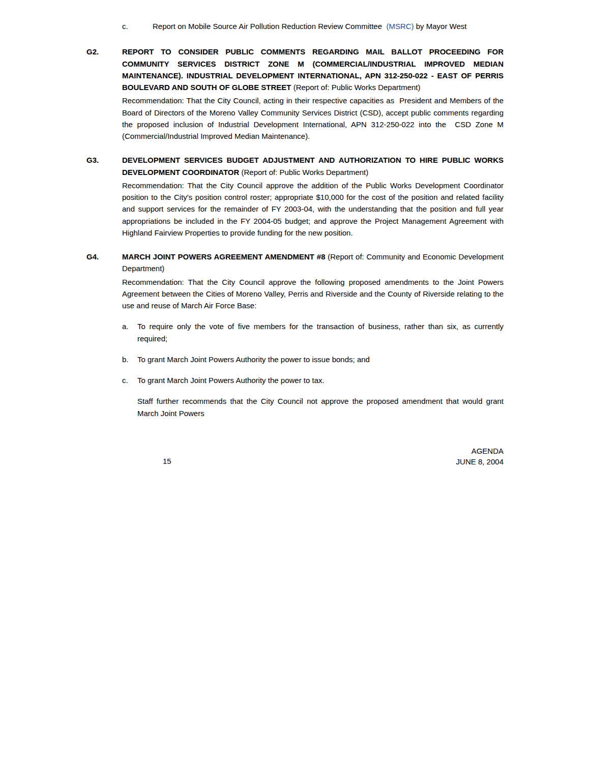c.
Report on Mobile Source Air Pollution Reduction Review Committee (MSRC) by Mayor West
G2.
REPORT TO CONSIDER PUBLIC COMMENTS REGARDING MAIL BALLOT PROCEEDING FOR COMMUNITY SERVICES DISTRICT ZONE M (COMMERCIAL/INDUSTRIAL IMPROVED MEDIAN MAINTENANCE). INDUSTRIAL DEVELOPMENT INTERNATIONAL, APN 312-250-022 - EAST OF PERRIS BOULEVARD AND SOUTH OF GLOBE STREET (Report of: Public Works Department)
Recommendation: That the City Council, acting in their respective capacities as President and Members of the Board of Directors of the Moreno Valley Community Services District (CSD), accept public comments regarding the proposed inclusion of Industrial Development International, APN 312-250-022 into the CSD Zone M (Commercial/Industrial Improved Median Maintenance).
G3.
DEVELOPMENT SERVICES BUDGET ADJUSTMENT AND AUTHORIZATION TO HIRE PUBLIC WORKS DEVELOPMENT COORDINATOR (Report of: Public Works Department)
Recommendation: That the City Council approve the addition of the Public Works Development Coordinator position to the City's position control roster; appropriate $10,000 for the cost of the position and related facility and support services for the remainder of FY 2003-04, with the understanding that the position and full year appropriations be included in the FY 2004-05 budget; and approve the Project Management Agreement with Highland Fairview Properties to provide funding for the new position.
G4.
MARCH JOINT POWERS AGREEMENT AMENDMENT #8 (Report of: Community and Economic Development Department)
Recommendation: That the City Council approve the following proposed amendments to the Joint Powers Agreement between the Cities of Moreno Valley, Perris and Riverside and the County of Riverside relating to the use and reuse of March Air Force Base:
a.
To require only the vote of five members for the transaction of business, rather than six, as currently required;
b.
To grant March Joint Powers Authority the power to issue bonds; and
c.
To grant March Joint Powers Authority the power to tax.
Staff further recommends that the City Council not approve the proposed amendment that would grant March Joint Powers
15
AGENDA
JUNE 8, 2004